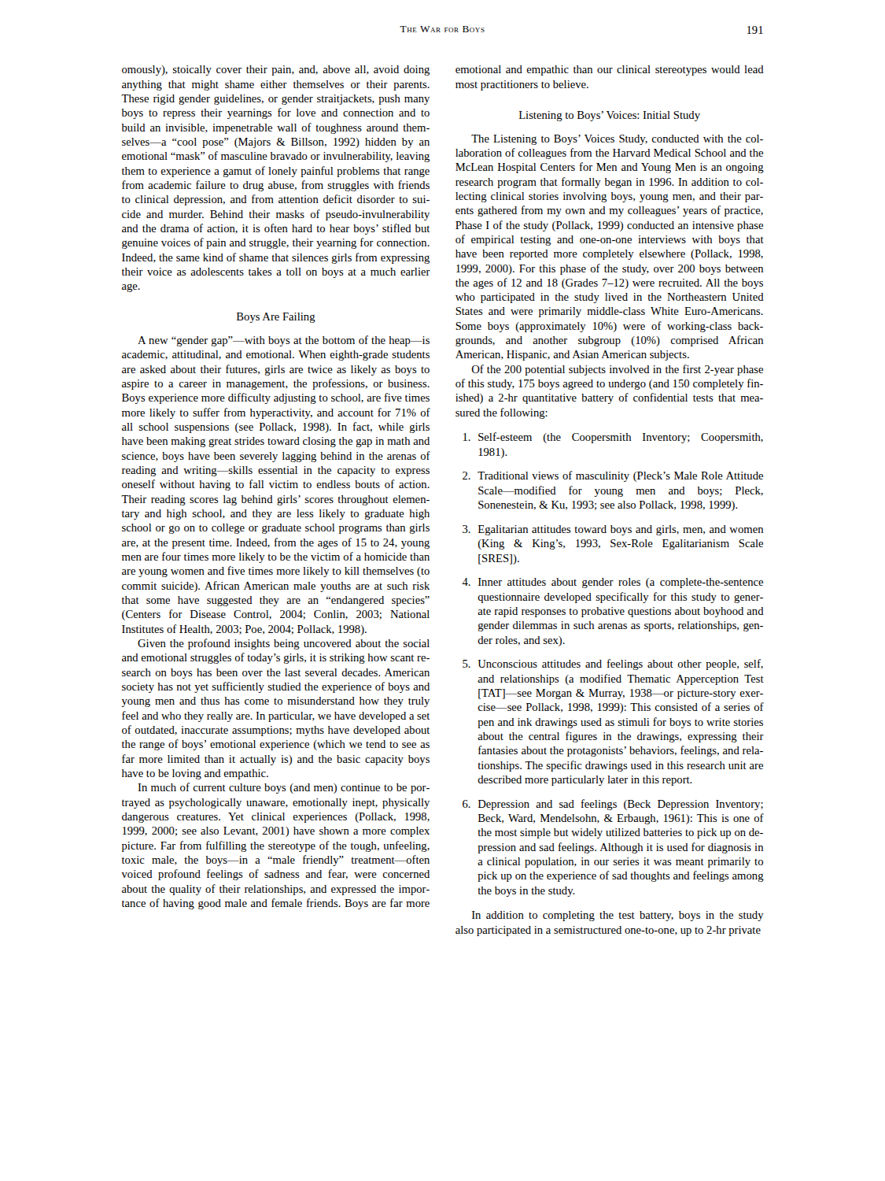The War for Boys 191
omously), stoically cover their pain, and, above all, avoid doing anything that might shame either themselves or their parents. These rigid gender guidelines, or gender straitjackets, push many boys to repress their yearnings for love and connection and to build an invisible, impenetrable wall of toughness around themselves—a “cool pose” (Majors & Billson, 1992) hidden by an emotional “mask” of masculine bravado or invulnerability, leaving them to experience a gamut of lonely painful problems that range from academic failure to drug abuse, from struggles with friends to clinical depression, and from attention deficit disorder to suicide and murder. Behind their masks of pseudo-invulnerability and the drama of action, it is often hard to hear boys’ stifled but genuine voices of pain and struggle, their yearning for connection. Indeed, the same kind of shame that silences girls from expressing their voice as adolescents takes a toll on boys at a much earlier age.
Boys Are Failing
A new “gender gap”—with boys at the bottom of the heap—is academic, attitudinal, and emotional. When eighth-grade students are asked about their futures, girls are twice as likely as boys to aspire to a career in management, the professions, or business. Boys experience more difficulty adjusting to school, are five times more likely to suffer from hyperactivity, and account for 71% of all school suspensions (see Pollack, 1998). In fact, while girls have been making great strides toward closing the gap in math and science, boys have been severely lagging behind in the arenas of reading and writing—skills essential in the capacity to express oneself without having to fall victim to endless bouts of action. Their reading scores lag behind girls’ scores throughout elementary and high school, and they are less likely to graduate high school or go on to college or graduate school programs than girls are, at the present time. Indeed, from the ages of 15 to 24, young men are four times more likely to be the victim of a homicide than are young women and five times more likely to kill themselves (to commit suicide). African American male youths are at such risk that some have suggested they are an “endangered species” (Centers for Disease Control, 2004; Conlin, 2003; National Institutes of Health, 2003; Poe, 2004; Pollack, 1998).
Given the profound insights being uncovered about the social and emotional struggles of today’s girls, it is striking how scant research on boys has been over the last several decades. American society has not yet sufficiently studied the experience of boys and young men and thus has come to misunderstand how they truly feel and who they really are. In particular, we have developed a set of outdated, inaccurate assumptions; myths have developed about the range of boys’ emotional experience (which we tend to see as far more limited than it actually is) and the basic capacity boys have to be loving and empathic.
In much of current culture boys (and men) continue to be portrayed as psychologically unaware, emotionally inept, physically dangerous creatures. Yet clinical experiences (Pollack, 1998, 1999, 2000; see also Levant, 2001) have shown a more complex picture. Far from fulfilling the stereotype of the tough, unfeeling, toxic male, the boys—in a “male friendly” treatment—often voiced profound feelings of sadness and fear, were concerned about the quality of their relationships, and expressed the importance of having good male and female friends. Boys are far more emotional and empathic than our clinical stereotypes would lead most practitioners to believe.
Listening to Boys’ Voices: Initial Study
The Listening to Boys’ Voices Study, conducted with the collaboration of colleagues from the Harvard Medical School and the McLean Hospital Centers for Men and Young Men is an ongoing research program that formally began in 1996. In addition to collecting clinical stories involving boys, young men, and their parents gathered from my own and my colleagues’ years of practice, Phase I of the study (Pollack, 1999) conducted an intensive phase of empirical testing and one-on-one interviews with boys that have been reported more completely elsewhere (Pollack, 1998, 1999, 2000). For this phase of the study, over 200 boys between the ages of 12 and 18 (Grades 7–12) were recruited. All the boys who participated in the study lived in the Northeastern United States and were primarily middle-class White Euro-Americans. Some boys (approximately 10%) were of working-class backgrounds, and another subgroup (10%) comprised African American, Hispanic, and Asian American subjects.
Of the 200 potential subjects involved in the first 2-year phase of this study, 175 boys agreed to undergo (and 150 completely finished) a 2-hr quantitative battery of confidential tests that measured the following:
Self-esteem (the Coopersmith Inventory; Coopersmith, 1981).
Traditional views of masculinity (Pleck’s Male Role Attitude Scale—modified for young men and boys; Pleck, Sonenestein, & Ku, 1993; see also Pollack, 1998, 1999).
Egalitarian attitudes toward boys and girls, men, and women (King & King’s, 1993, Sex-Role Egalitarianism Scale [SRES]).
Inner attitudes about gender roles (a complete-the-sentence questionnaire developed specifically for this study to generate rapid responses to probative questions about boyhood and gender dilemmas in such arenas as sports, relationships, gender roles, and sex).
Unconscious attitudes and feelings about other people, self, and relationships (a modified Thematic Apperception Test [TAT]—see Morgan & Murray, 1938—or picture-story exercise—see Pollack, 1998, 1999): This consisted of a series of pen and ink drawings used as stimuli for boys to write stories about the central figures in the drawings, expressing their fantasies about the protagonists’ behaviors, feelings, and relationships. The specific drawings used in this research unit are described more particularly later in this report.
Depression and sad feelings (Beck Depression Inventory; Beck, Ward, Mendelsohn, & Erbaugh, 1961): This is one of the most simple but widely utilized batteries to pick up on depression and sad feelings. Although it is used for diagnosis in a clinical population, in our series it was meant primarily to pick up on the experience of sad thoughts and feelings among the boys in the study.
In addition to completing the test battery, boys in the study also participated in a semistructured one-to-one, up to 2-hr private